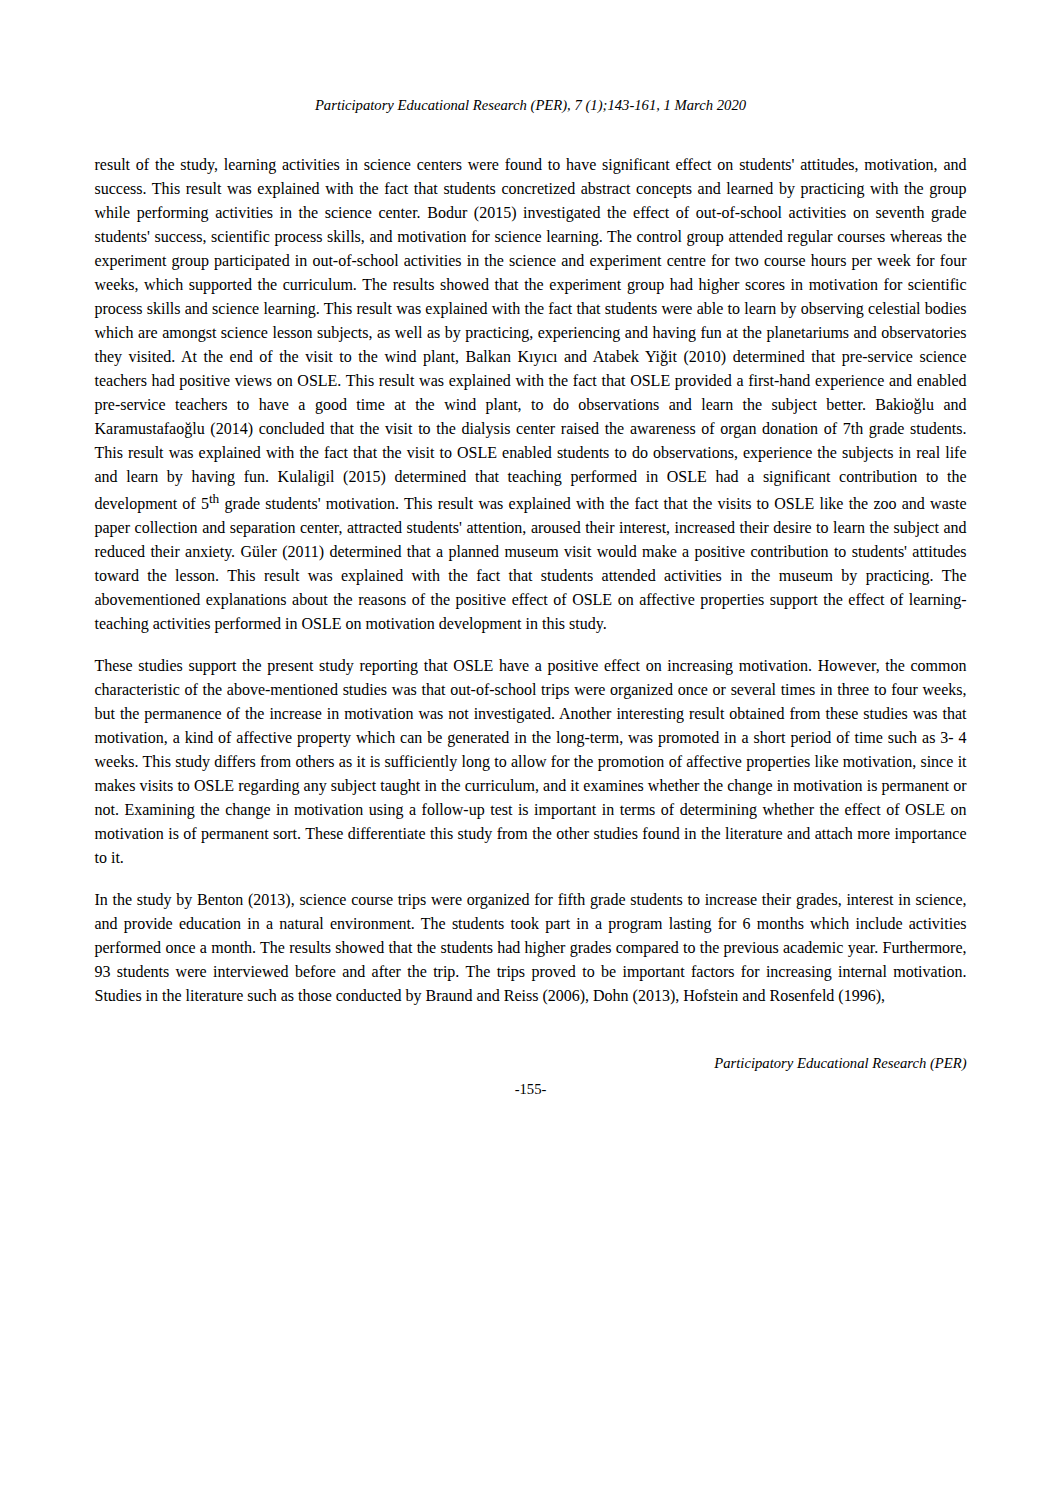Participatory Educational Research (PER), 7 (1);143-161, 1 March 2020
result of the study, learning activities in science centers were found to have significant effect on students' attitudes, motivation, and success. This result was explained with the fact that students concretized abstract concepts and learned by practicing with the group while performing activities in the science center. Bodur (2015) investigated the effect of out-of-school activities on seventh grade students' success, scientific process skills, and motivation for science learning. The control group attended regular courses whereas the experiment group participated in out-of-school activities in the science and experiment centre for two course hours per week for four weeks, which supported the curriculum. The results showed that the experiment group had higher scores in motivation for scientific process skills and science learning. This result was explained with the fact that students were able to learn by observing celestial bodies which are amongst science lesson subjects, as well as by practicing, experiencing and having fun at the planetariums and observatories they visited. At the end of the visit to the wind plant, Balkan Kıyıcı and Atabek Yiğit (2010) determined that pre-service science teachers had positive views on OSLE. This result was explained with the fact that OSLE provided a first-hand experience and enabled pre-service teachers to have a good time at the wind plant, to do observations and learn the subject better. Bakioğlu and Karamustafaoğlu (2014) concluded that the visit to the dialysis center raised the awareness of organ donation of 7th grade students. This result was explained with the fact that the visit to OSLE enabled students to do observations, experience the subjects in real life and learn by having fun. Kulaligil (2015) determined that teaching performed in OSLE had a significant contribution to the development of 5th grade students' motivation. This result was explained with the fact that the visits to OSLE like the zoo and waste paper collection and separation center, attracted students' attention, aroused their interest, increased their desire to learn the subject and reduced their anxiety. Güler (2011) determined that a planned museum visit would make a positive contribution to students' attitudes toward the lesson. This result was explained with the fact that students attended activities in the museum by practicing. The abovementioned explanations about the reasons of the positive effect of OSLE on affective properties support the effect of learning-teaching activities performed in OSLE on motivation development in this study.
These studies support the present study reporting that OSLE have a positive effect on increasing motivation. However, the common characteristic of the above-mentioned studies was that out-of-school trips were organized once or several times in three to four weeks, but the permanence of the increase in motivation was not investigated. Another interesting result obtained from these studies was that motivation, a kind of affective property which can be generated in the long-term, was promoted in a short period of time such as 3- 4 weeks. This study differs from others as it is sufficiently long to allow for the promotion of affective properties like motivation, since it makes visits to OSLE regarding any subject taught in the curriculum, and it examines whether the change in motivation is permanent or not. Examining the change in motivation using a follow-up test is important in terms of determining whether the effect of OSLE on motivation is of permanent sort. These differentiate this study from the other studies found in the literature and attach more importance to it.
In the study by Benton (2013), science course trips were organized for fifth grade students to increase their grades, interest in science, and provide education in a natural environment. The students took part in a program lasting for 6 months which include activities performed once a month. The results showed that the students had higher grades compared to the previous academic year. Furthermore, 93 students were interviewed before and after the trip. The trips proved to be important factors for increasing internal motivation. Studies in the literature such as those conducted by Braund and Reiss (2006), Dohn (2013), Hofstein and Rosenfeld (1996),
Participatory Educational Research (PER)
-155-